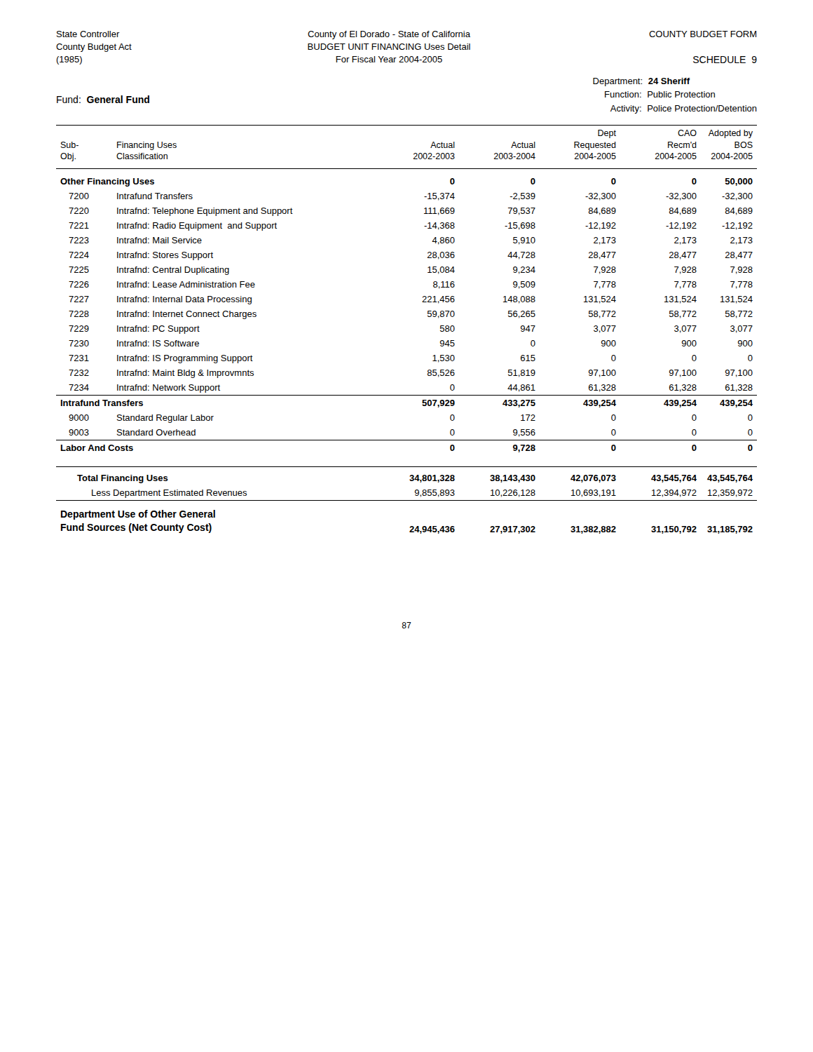State Controller
County Budget Act
(1985)
County of El Dorado - State of California
BUDGET UNIT FINANCING Uses Detail
For Fiscal Year 2004-2005
COUNTY BUDGET FORM
SCHEDULE 9
Fund: General Fund
Department: 24 Sheriff
Function: Public Protection
Activity: Police Protection/Detention
| Sub- Obj. | Financing Uses Classification | Actual 2002-2003 | Actual 2003-2004 | Dept Requested 2004-2005 | CAO Recm'd 2004-2005 | Adopted by BOS 2004-2005 |
| --- | --- | --- | --- | --- | --- | --- |
| Other Financing Uses | 0 | 0 | 0 | 0 | 50,000 |
| 7200 | Intrafund Transfers | -15,374 | -2,539 | -32,300 | -32,300 | -32,300 |
| 7220 | Intrafnd: Telephone Equipment and Support | 111,669 | 79,537 | 84,689 | 84,689 | 84,689 |
| 7221 | Intrafnd: Radio Equipment and Support | -14,368 | -15,698 | -12,192 | -12,192 | -12,192 |
| 7223 | Intrafnd: Mail Service | 4,860 | 5,910 | 2,173 | 2,173 | 2,173 |
| 7224 | Intrafnd: Stores Support | 28,036 | 44,728 | 28,477 | 28,477 | 28,477 |
| 7225 | Intrafnd: Central Duplicating | 15,084 | 9,234 | 7,928 | 7,928 | 7,928 |
| 7226 | Intrafnd: Lease Administration Fee | 8,116 | 9,509 | 7,778 | 7,778 | 7,778 |
| 7227 | Intrafnd: Internal Data Processing | 221,456 | 148,088 | 131,524 | 131,524 | 131,524 |
| 7228 | Intrafnd: Internet Connect Charges | 59,870 | 56,265 | 58,772 | 58,772 | 58,772 |
| 7229 | Intrafnd: PC Support | 580 | 947 | 3,077 | 3,077 | 3,077 |
| 7230 | Intrafnd: IS Software | 945 | 0 | 900 | 900 | 900 |
| 7231 | Intrafnd: IS Programming Support | 1,530 | 615 | 0 | 0 | 0 |
| 7232 | Intrafnd: Maint Bldg & Improvmnts | 85,526 | 51,819 | 97,100 | 97,100 | 97,100 |
| 7234 | Intrafnd: Network Support | 0 | 44,861 | 61,328 | 61,328 | 61,328 |
| Intrafund Transfers | 507,929 | 433,275 | 439,254 | 439,254 | 439,254 |
| 9000 | Standard Regular Labor | 0 | 172 | 0 | 0 | 0 |
| 9003 | Standard Overhead | 0 | 9,556 | 0 | 0 | 0 |
| Labor And Costs | 0 | 9,728 | 0 | 0 | 0 |
| Total Financing Uses | 34,801,328 | 38,143,430 | 42,076,073 | 43,545,764 | 43,545,764 |
| Less Department Estimated Revenues | 9,855,893 | 10,226,128 | 10,693,191 | 12,394,972 | 12,359,972 |
| Department Use of Other General Fund Sources (Net County Cost) | 24,945,436 | 27,917,302 | 31,382,882 | 31,150,792 | 31,185,792 |
87